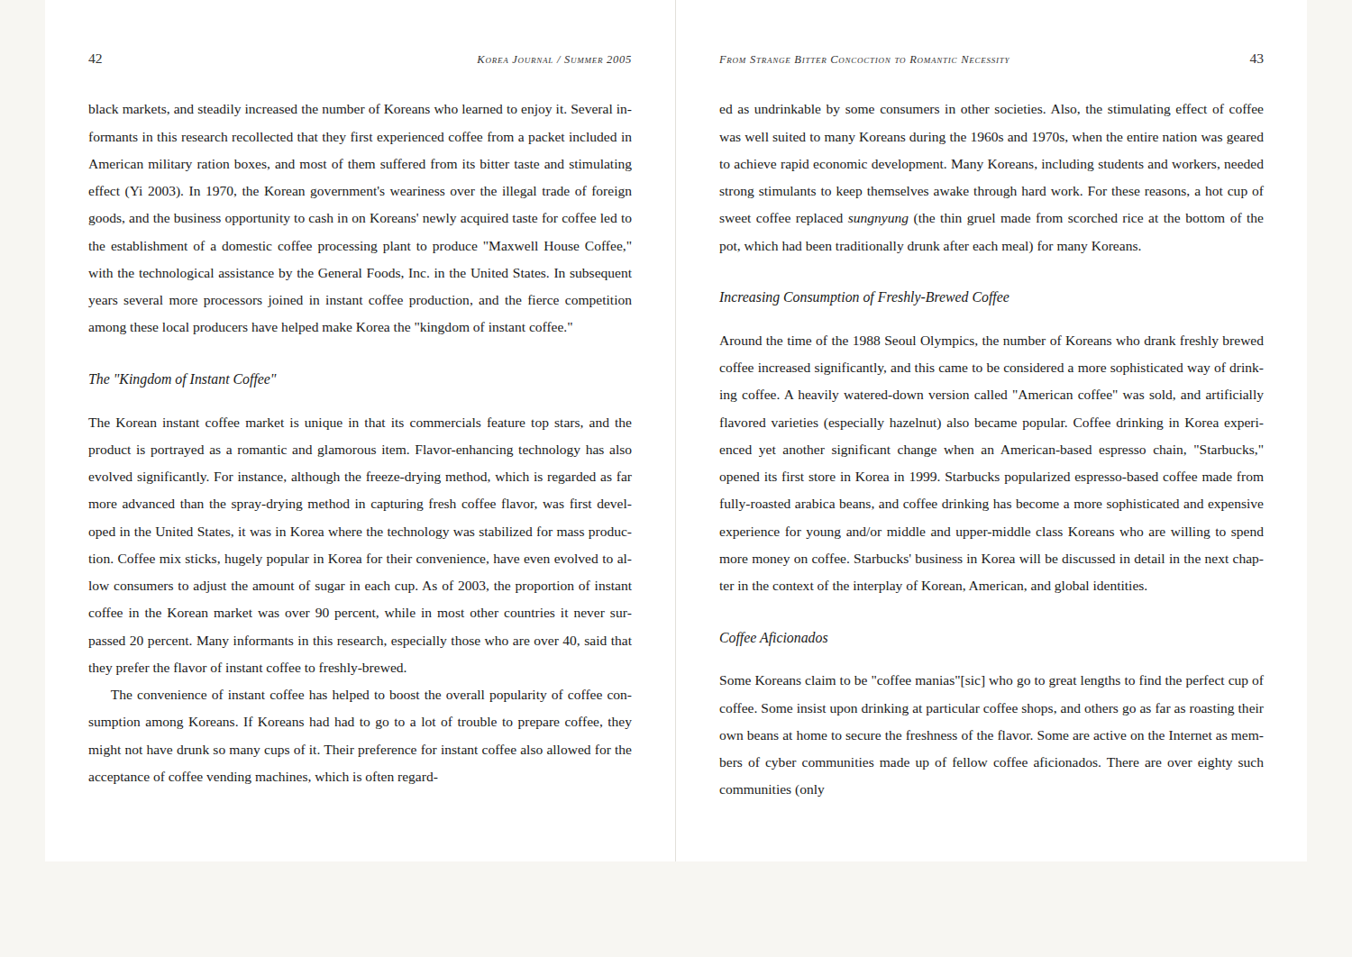42 Korea Journal / Summer 2005
black markets, and steadily increased the number of Koreans who learned to enjoy it. Several informants in this research recollected that they first experienced coffee from a packet included in American military ration boxes, and most of them suffered from its bitter taste and stimulating effect (Yi 2003). In 1970, the Korean government's weariness over the illegal trade of foreign goods, and the business opportunity to cash in on Koreans' newly acquired taste for coffee led to the establishment of a domestic coffee processing plant to produce "Maxwell House Coffee," with the technological assistance by the General Foods, Inc. in the United States. In subsequent years several more processors joined in instant coffee production, and the fierce competition among these local producers have helped make Korea the "kingdom of instant coffee."
The "Kingdom of Instant Coffee"
The Korean instant coffee market is unique in that its commercials feature top stars, and the product is portrayed as a romantic and glamorous item. Flavor-enhancing technology has also evolved significantly. For instance, although the freeze-drying method, which is regarded as far more advanced than the spray-drying method in capturing fresh coffee flavor, was first developed in the United States, it was in Korea where the technology was stabilized for mass production. Coffee mix sticks, hugely popular in Korea for their convenience, have even evolved to allow consumers to adjust the amount of sugar in each cup. As of 2003, the proportion of instant coffee in the Korean market was over 90 percent, while in most other countries it never surpassed 20 percent. Many informants in this research, especially those who are over 40, said that they prefer the flavor of instant coffee to freshly-brewed.
The convenience of instant coffee has helped to boost the overall popularity of coffee consumption among Koreans. If Koreans had had to go to a lot of trouble to prepare coffee, they might not have drunk so many cups of it. Their preference for instant coffee also allowed for the acceptance of coffee vending machines, which is often regard-
From Strange Bitter Concoction to Romantic Necessity 43
ed as undrinkable by some consumers in other societies. Also, the stimulating effect of coffee was well suited to many Koreans during the 1960s and 1970s, when the entire nation was geared to achieve rapid economic development. Many Koreans, including students and workers, needed strong stimulants to keep themselves awake through hard work. For these reasons, a hot cup of sweet coffee replaced sungnyung (the thin gruel made from scorched rice at the bottom of the pot, which had been traditionally drunk after each meal) for many Koreans.
Increasing Consumption of Freshly-Brewed Coffee
Around the time of the 1988 Seoul Olympics, the number of Koreans who drank freshly brewed coffee increased significantly, and this came to be considered a more sophisticated way of drinking coffee. A heavily watered-down version called "American coffee" was sold, and artificially flavored varieties (especially hazelnut) also became popular. Coffee drinking in Korea experienced yet another significant change when an American-based espresso chain, "Starbucks," opened its first store in Korea in 1999. Starbucks popularized espresso-based coffee made from fully-roasted arabica beans, and coffee drinking has become a more sophisticated and expensive experience for young and/or middle and upper-middle class Koreans who are willing to spend more money on coffee. Starbucks' business in Korea will be discussed in detail in the next chapter in the context of the interplay of Korean, American, and global identities.
Coffee Aficionados
Some Koreans claim to be "coffee manias"[sic] who go to great lengths to find the perfect cup of coffee. Some insist upon drinking at particular coffee shops, and others go as far as roasting their own beans at home to secure the freshness of the flavor. Some are active on the Internet as members of cyber communities made up of fellow coffee aficionados. There are over eighty such communities (only